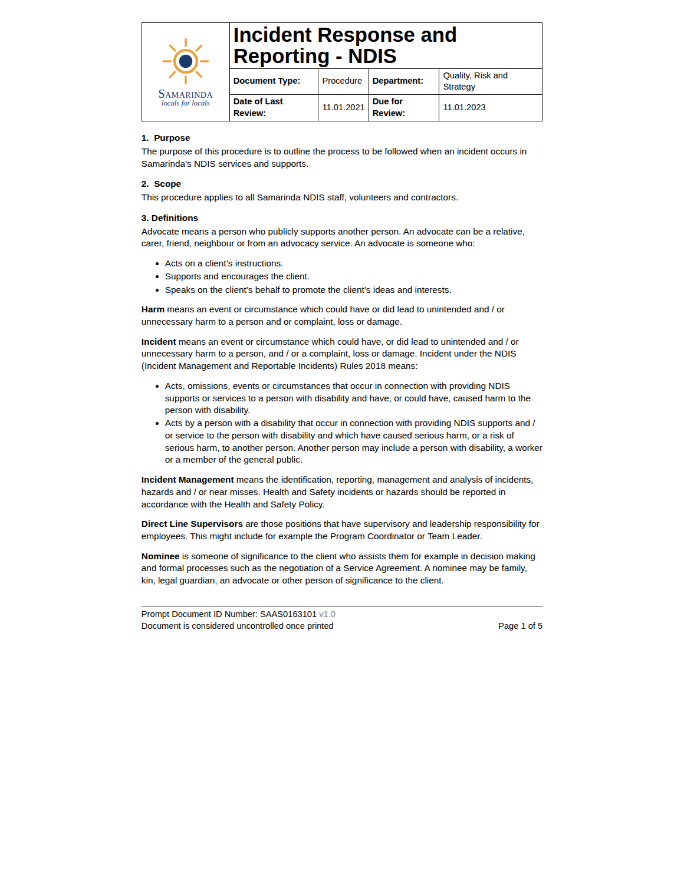| Samarinda locals for locals | Incident Response and Reporting - NDIS |
| Document Type: | Procedure | Department: | Quality, Risk and Strategy |
| Date of Last Review: | 11.01.2021 | Due for Review: | 11.01.2023 |
1. Purpose
The purpose of this procedure is to outline the process to be followed when an incident occurs in Samarinda’s NDIS services and supports.
2. Scope
This procedure applies to all Samarinda NDIS staff, volunteers and contractors.
3. Definitions
Advocate means a person who publicly supports another person. An advocate can be a relative, carer, friend, neighbour or from an advocacy service. An advocate is someone who:
Acts on a client’s instructions.
Supports and encourages the client.
Speaks on the client’s behalf to promote the client’s ideas and interests.
Harm means an event or circumstance which could have or did lead to unintended and / or unnecessary harm to a person and or complaint, loss or damage.
Incident means an event or circumstance which could have, or did lead to unintended and / or unnecessary harm to a person, and / or a complaint, loss or damage. Incident under the NDIS (Incident Management and Reportable Incidents) Rules 2018 means:
Acts, omissions, events or circumstances that occur in connection with providing NDIS supports or services to a person with disability and have, or could have, caused harm to the person with disability.
Acts by a person with a disability that occur in connection with providing NDIS supports and / or service to the person with disability and which have caused serious harm, or a risk of serious harm, to another person. Another person may include a person with disability, a worker or a member of the general public.
Incident Management means the identification, reporting, management and analysis of incidents, hazards and / or near misses. Health and Safety incidents or hazards should be reported in accordance with the Health and Safety Policy.
Direct Line Supervisors are those positions that have supervisory and leadership responsibility for employees. This might include for example the Program Coordinator or Team Leader.
Nominee is someone of significance to the client who assists them for example in decision making and formal processes such as the negotiation of a Service Agreement. A nominee may be family, kin, legal guardian, an advocate or other person of significance to the client.
Prompt Document ID Number: SAAS0163101 v1.0
Document is considered uncontrolled once printed
Page 1 of 5